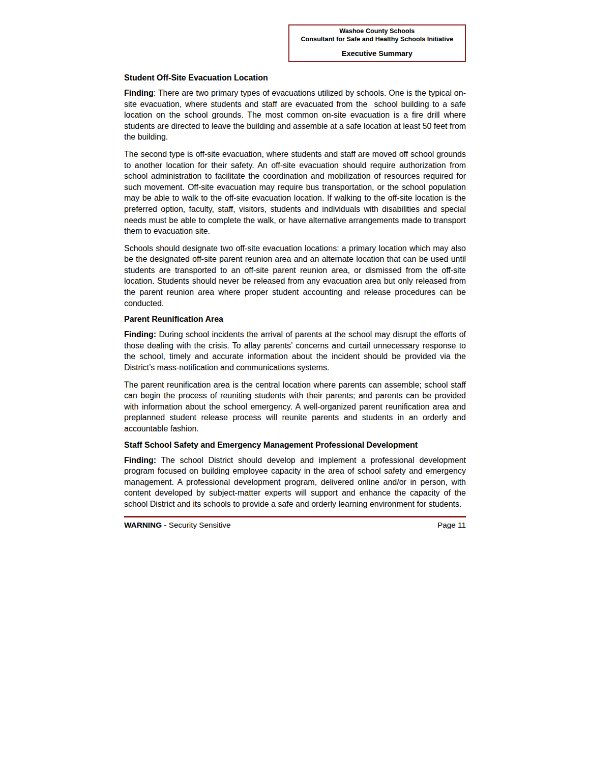Washoe County Schools
Consultant for Safe and Healthy Schools Initiative
Executive Summary
Student Off-Site Evacuation Location
Finding: There are two primary types of evacuations utilized by schools. One is the typical on-site evacuation, where students and staff are evacuated from the school building to a safe location on the school grounds. The most common on-site evacuation is a fire drill where students are directed to leave the building and assemble at a safe location at least 50 feet from the building.
The second type is off-site evacuation, where students and staff are moved off school grounds to another location for their safety. An off-site evacuation should require authorization from school administration to facilitate the coordination and mobilization of resources required for such movement. Off-site evacuation may require bus transportation, or the school population may be able to walk to the off-site evacuation location. If walking to the off-site location is the preferred option, faculty, staff, visitors, students and individuals with disabilities and special needs must be able to complete the walk, or have alternative arrangements made to transport them to evacuation site.
Schools should designate two off-site evacuation locations: a primary location which may also be the designated off-site parent reunion area and an alternate location that can be used until students are transported to an off-site parent reunion area, or dismissed from the off-site location. Students should never be released from any evacuation area but only released from the parent reunion area where proper student accounting and release procedures can be conducted.
Parent Reunification Area
Finding: During school incidents the arrival of parents at the school may disrupt the efforts of those dealing with the crisis. To allay parents’ concerns and curtail unnecessary response to the school, timely and accurate information about the incident should be provided via the District’s mass-notification and communications systems.
The parent reunification area is the central location where parents can assemble; school staff can begin the process of reuniting students with their parents; and parents can be provided with information about the school emergency. A well-organized parent reunification area and preplanned student release process will reunite parents and students in an orderly and accountable fashion.
Staff School Safety and Emergency Management Professional Development
Finding: The school District should develop and implement a professional development program focused on building employee capacity in the area of school safety and emergency management. A professional development program, delivered online and/or in person, with content developed by subject-matter experts will support and enhance the capacity of the school District and its schools to provide a safe and orderly learning environment for students.
WARNING - Security Sensitive
Page 11